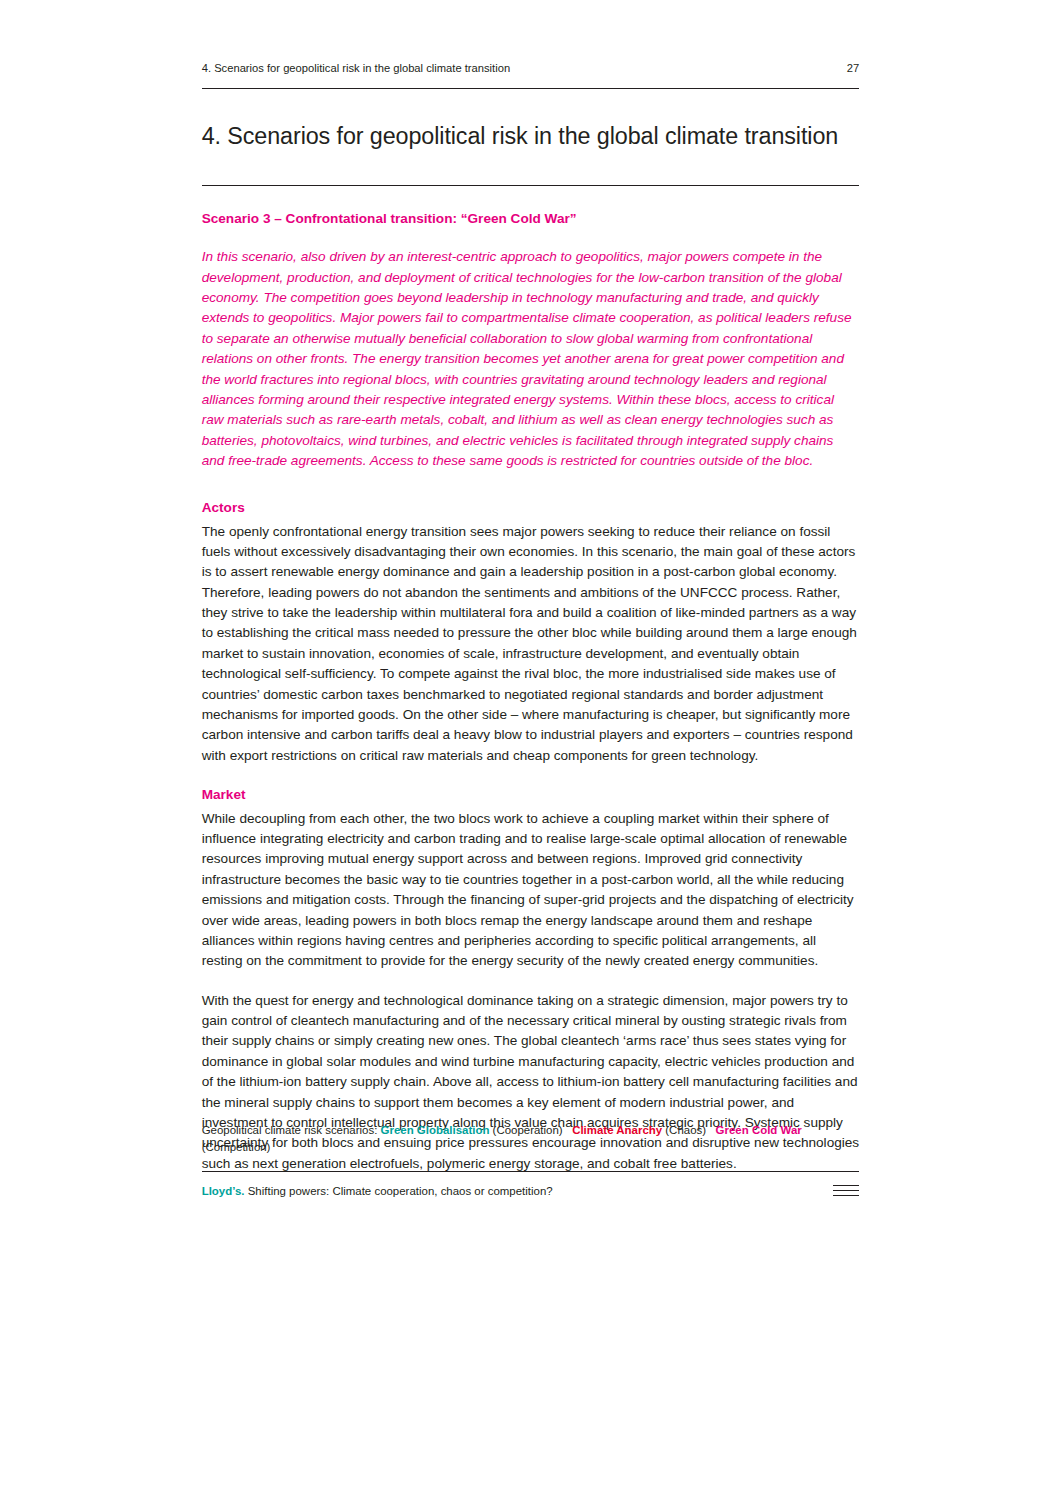4. Scenarios for geopolitical risk in the global climate transition
27
4. Scenarios for geopolitical risk in the global climate transition
Scenario 3 – Confrontational transition: “Green Cold War”
In this scenario, also driven by an interest-centric approach to geopolitics, major powers compete in the development, production, and deployment of critical technologies for the low-carbon transition of the global economy. The competition goes beyond leadership in technology manufacturing and trade, and quickly extends to geopolitics. Major powers fail to compartmentalise climate cooperation, as political leaders refuse to separate an otherwise mutually beneficial collaboration to slow global warming from confrontational relations on other fronts. The energy transition becomes yet another arena for great power competition and the world fractures into regional blocs, with countries gravitating around technology leaders and regional alliances forming around their respective integrated energy systems. Within these blocs, access to critical raw materials such as rare-earth metals, cobalt, and lithium as well as clean energy technologies such as batteries, photovoltaics, wind turbines, and electric vehicles is facilitated through integrated supply chains and free-trade agreements. Access to these same goods is restricted for countries outside of the bloc.
Actors
The openly confrontational energy transition sees major powers seeking to reduce their reliance on fossil fuels without excessively disadvantaging their own economies. In this scenario, the main goal of these actors is to assert renewable energy dominance and gain a leadership position in a post-carbon global economy. Therefore, leading powers do not abandon the sentiments and ambitions of the UNFCCC process. Rather, they strive to take the leadership within multilateral fora and build a coalition of like-minded partners as a way to establishing the critical mass needed to pressure the other bloc while building around them a large enough market to sustain innovation, economies of scale, infrastructure development, and eventually obtain technological self-sufficiency. To compete against the rival bloc, the more industrialised side makes use of countries’ domestic carbon taxes benchmarked to negotiated regional standards and border adjustment mechanisms for imported goods. On the other side – where manufacturing is cheaper, but significantly more carbon intensive and carbon tariffs deal a heavy blow to industrial players and exporters – countries respond with export restrictions on critical raw materials and cheap components for green technology.
Market
While decoupling from each other, the two blocs work to achieve a coupling market within their sphere of influence integrating electricity and carbon trading and to realise large-scale optimal allocation of renewable resources improving mutual energy support across and between regions. Improved grid connectivity infrastructure becomes the basic way to tie countries together in a post-carbon world, all the while reducing emissions and mitigation costs. Through the financing of super-grid projects and the dispatching of electricity over wide areas, leading powers in both blocs remap the energy landscape around them and reshape alliances within regions having centres and peripheries according to specific political arrangements, all resting on the commitment to provide for the energy security of the newly created energy communities.
With the quest for energy and technological dominance taking on a strategic dimension, major powers try to gain control of cleantech manufacturing and of the necessary critical mineral by ousting strategic rivals from their supply chains or simply creating new ones. The global cleantech ‘arms race’ thus sees states vying for dominance in global solar modules and wind turbine manufacturing capacity, electric vehicles production and of the lithium-ion battery supply chain. Above all, access to lithium-ion battery cell manufacturing facilities and the mineral supply chains to support them becomes a key element of modern industrial power, and investment to control intellectual property along this value chain acquires strategic priority. Systemic supply uncertainty for both blocs and ensuing price pressures encourage innovation and disruptive new technologies such as next generation electrofuels, polymeric energy storage, and cobalt free batteries.
Geopolitical climate risk scenarios: Green Globalisation (Cooperation) Climate Anarchy (Chaos) Green Cold War (Competition)
Lloyd’s. Shifting powers: Climate cooperation, chaos or competition?